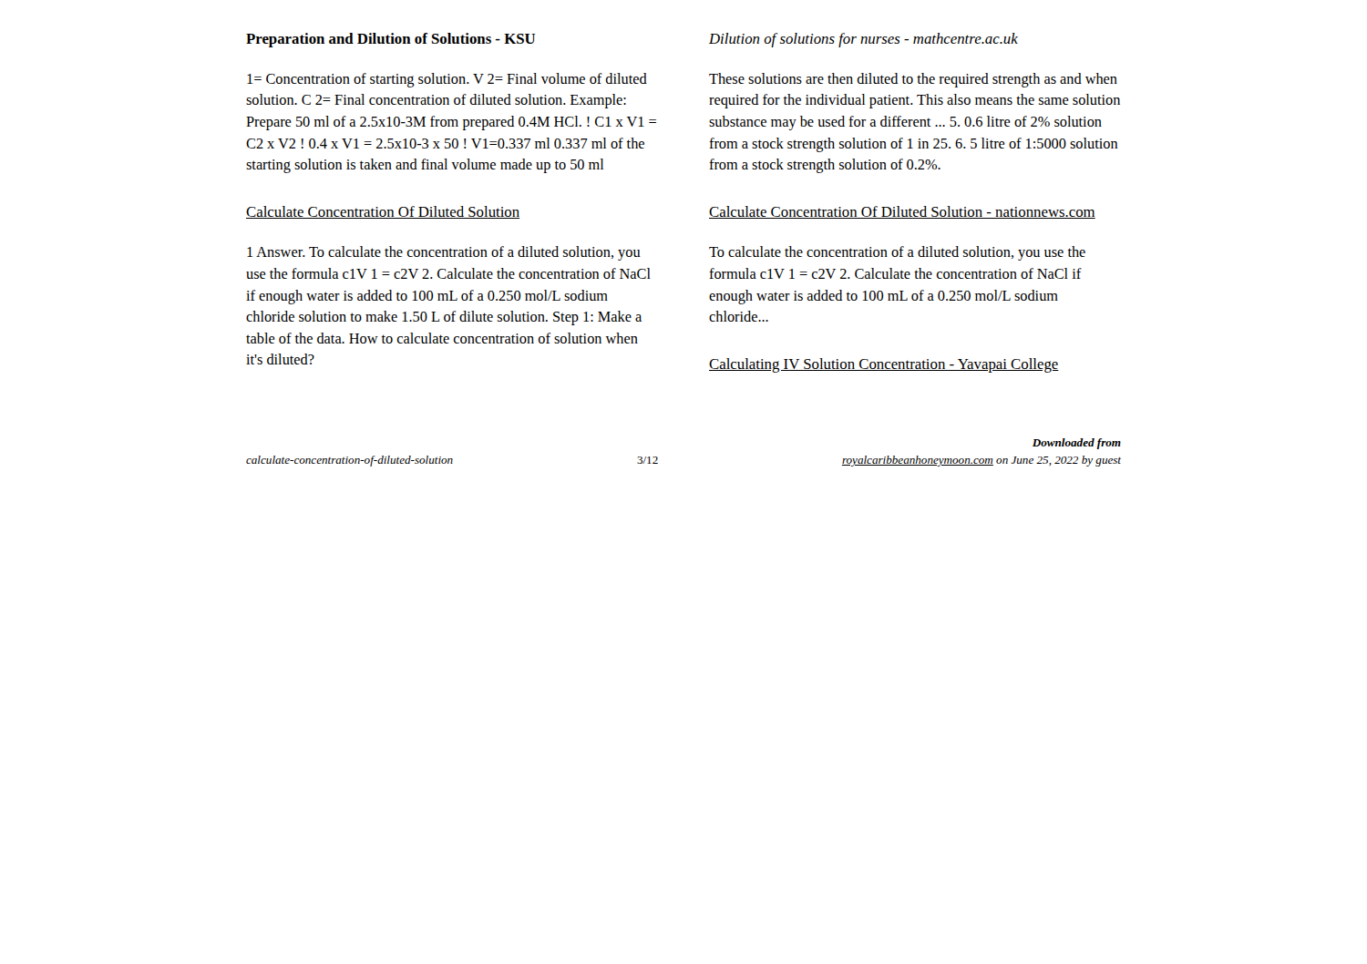Preparation and Dilution of Solutions - KSU
1= Concentration of starting solution. V 2= Final volume of diluted solution. C 2= Final concentration of diluted solution. Example: Prepare 50 ml of a 2.5x10-3M from prepared 0.4M HCl. ! C1 x V1 = C2 x V2 ! 0.4 x V1 = 2.5x10-3 x 50 ! V1=0.337 ml 0.337 ml of the starting solution is taken and final volume made up to 50 ml
Calculate Concentration Of Diluted Solution
1 Answer. To calculate the concentration of a diluted solution, you use the formula c1V 1 = c2V 2. Calculate the concentration of NaCl if enough water is added to 100 mL of a 0.250 mol/L sodium chloride solution to make 1.50 L of dilute solution. Step 1: Make a table of the data. How to calculate concentration of solution when it's diluted?
Dilution of solutions for nurses - mathcentre.ac.uk
These solutions are then diluted to the required strength as and when required for the individual patient. This also means the same solution substance may be used for a different ... 5. 0.6 litre of 2% solution from a stock strength solution of 1 in 25. 6. 5 litre of 1:5000 solution from a stock strength solution of 0.2%.
Calculate Concentration Of Diluted Solution - nationnews.com
To calculate the concentration of a diluted solution, you use the formula c1V 1 = c2V 2. Calculate the concentration of NaCl if enough water is added to 100 mL of a 0.250 mol/L sodium chloride...
Calculating IV Solution Concentration - Yavapai College
calculate-concentration-of-diluted-solution
3/12
Downloaded from
royalcaribbeanhoneymoon.com on June 25, 2022 by guest